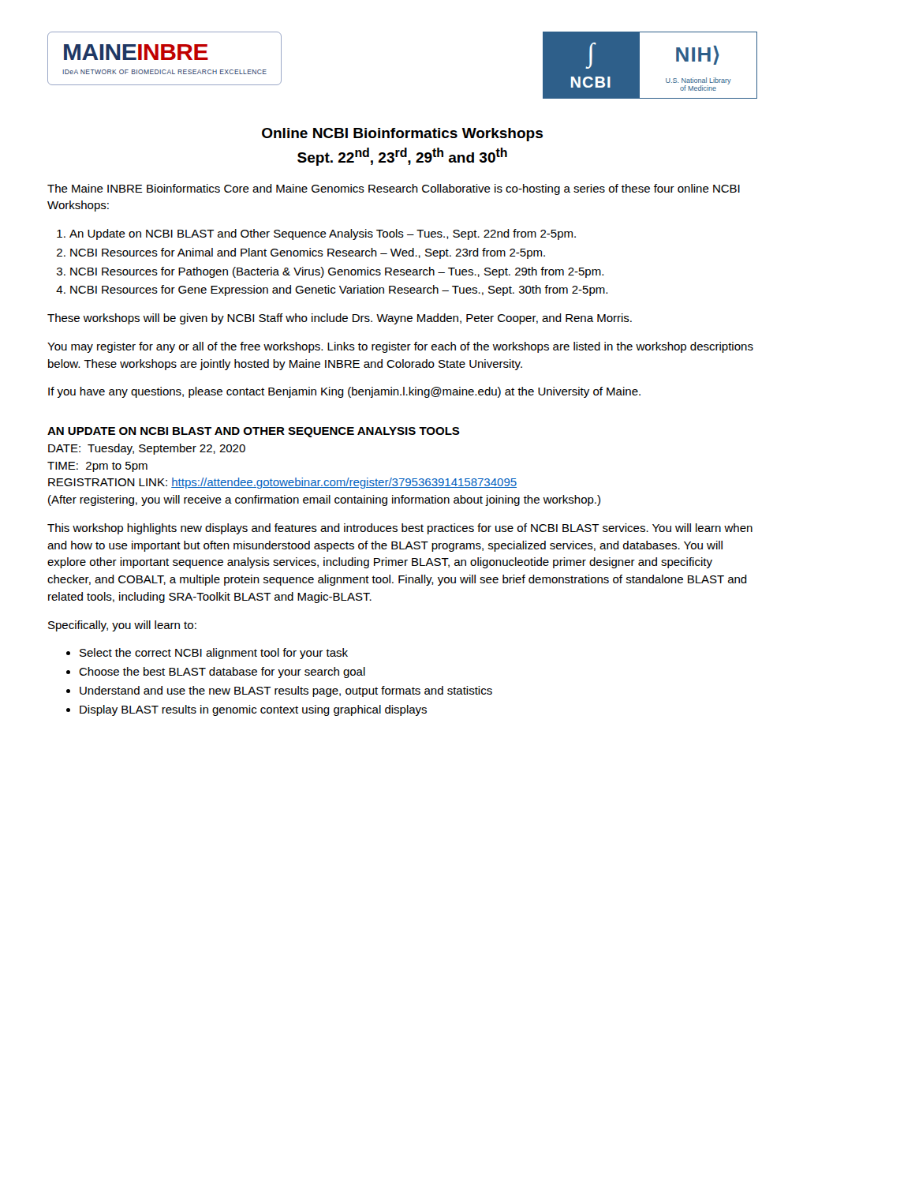MAINE INBRE
IDeA NETWORK OF BIOMEDICAL RESEARCH EXCELLENCE
∫
NCBI
NIH⟩
U.S. National Library
of Medicine
Online NCBI Bioinformatics Workshops Sept. 22nd, 23rd, 29th and 30th
The Maine INBRE Bioinformatics Core and Maine Genomics Research Collaborative is co-hosting a series of these four online NCBI Workshops:
An Update on NCBI BLAST and Other Sequence Analysis Tools – Tues., Sept. 22nd from 2-5pm.
NCBI Resources for Animal and Plant Genomics Research – Wed., Sept. 23rd from 2-5pm.
NCBI Resources for Pathogen (Bacteria & Virus) Genomics Research – Tues., Sept. 29th from 2-5pm.
NCBI Resources for Gene Expression and Genetic Variation Research – Tues., Sept. 30th from 2-5pm.
These workshops will be given by NCBI Staff who include Drs. Wayne Madden, Peter Cooper, and Rena Morris.
You may register for any or all of the free workshops. Links to register for each of the workshops are listed in the workshop descriptions below. These workshops are jointly hosted by Maine INBRE and Colorado State University.
If you have any questions, please contact Benjamin King (benjamin.l.king@maine.edu) at the University of Maine.
An Update on NCBI BLAST and Other Sequence Analysis Tools
DATE: Tuesday, September 22, 2020
TIME: 2pm to 5pm
REGISTRATION LINK: https://attendee.gotowebinar.com/register/3795363914158734095
(After registering, you will receive a confirmation email containing information about joining the workshop.)
This workshop highlights new displays and features and introduces best practices for use of NCBI BLAST services. You will learn when and how to use important but often misunderstood aspects of the BLAST programs, specialized services, and databases. You will explore other important sequence analysis services, including Primer BLAST, an oligonucleotide primer designer and specificity checker, and COBALT, a multiple protein sequence alignment tool. Finally, you will see brief demonstrations of standalone BLAST and related tools, including SRA-Toolkit BLAST and Magic-BLAST.
Specifically, you will learn to:
Select the correct NCBI alignment tool for your task
Choose the best BLAST database for your search goal
Understand and use the new BLAST results page, output formats and statistics
Display BLAST results in genomic context using graphical displays